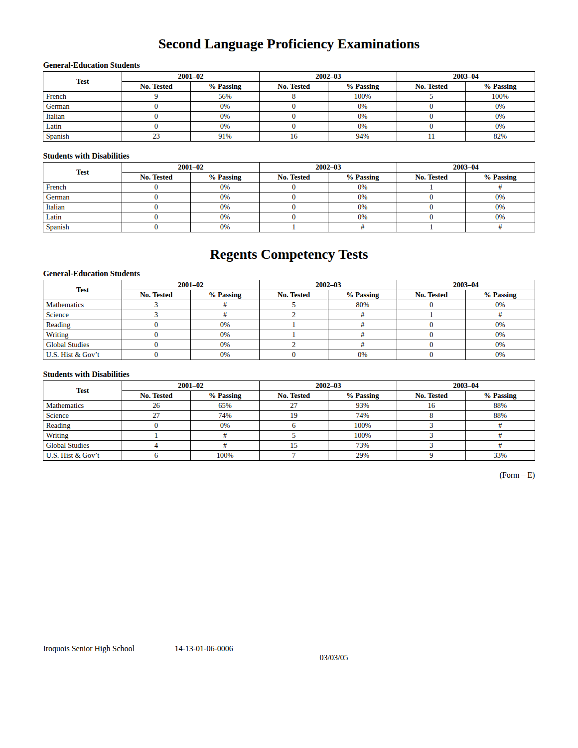Second Language Proficiency Examinations
General-Education Students
| Test | 2001–02 | 2002–03 | 2003–04 |
| --- | --- | --- | --- |
| No. Tested | % Passing | No. Tested | % Passing | No. Tested | % Passing |
| French | 9 | 56% | 8 | 100% | 5 | 100% |
| German | 0 | 0% | 0 | 0% | 0 | 0% |
| Italian | 0 | 0% | 0 | 0% | 0 | 0% |
| Latin | 0 | 0% | 0 | 0% | 0 | 0% |
| Spanish | 23 | 91% | 16 | 94% | 11 | 82% |
Students with Disabilities
| Test | 2001–02 | 2002–03 | 2003–04 |
| --- | --- | --- | --- |
| No. Tested | % Passing | No. Tested | % Passing | No. Tested | % Passing |
| French | 0 | 0% | 0 | 0% | 1 | # |
| German | 0 | 0% | 0 | 0% | 0 | 0% |
| Italian | 0 | 0% | 0 | 0% | 0 | 0% |
| Latin | 0 | 0% | 0 | 0% | 0 | 0% |
| Spanish | 0 | 0% | 1 | # | 1 | # |
Regents Competency Tests
General-Education Students
| Test | 2001–02 | 2002–03 | 2003–04 |
| --- | --- | --- | --- |
| No. Tested | % Passing | No. Tested | % Passing | No. Tested | % Passing |
| Mathematics | 3 | # | 5 | 80% | 0 | 0% |
| Science | 3 | # | 2 | # | 1 | # |
| Reading | 0 | 0% | 1 | # | 0 | 0% |
| Writing | 0 | 0% | 1 | # | 0 | 0% |
| Global Studies | 0 | 0% | 2 | # | 0 | 0% |
| U.S. Hist & Gov’t | 0 | 0% | 0 | 0% | 0 | 0% |
Students with Disabilities
| Test | 2001–02 | 2002–03 | 2003–04 |
| --- | --- | --- | --- |
| No. Tested | % Passing | No. Tested | % Passing | No. Tested | % Passing |
| Mathematics | 26 | 65% | 27 | 93% | 16 | 88% |
| Science | 27 | 74% | 19 | 74% | 8 | 88% |
| Reading | 0 | 0% | 6 | 100% | 3 | # |
| Writing | 1 | # | 5 | 100% | 3 | # |
| Global Studies | 4 | # | 15 | 73% | 3 | # |
| U.S. Hist & Gov’t | 6 | 100% | 7 | 29% | 9 | 33% |
(Form – E)
Iroquois Senior High School 14-13-01-06-0006
03/03/05